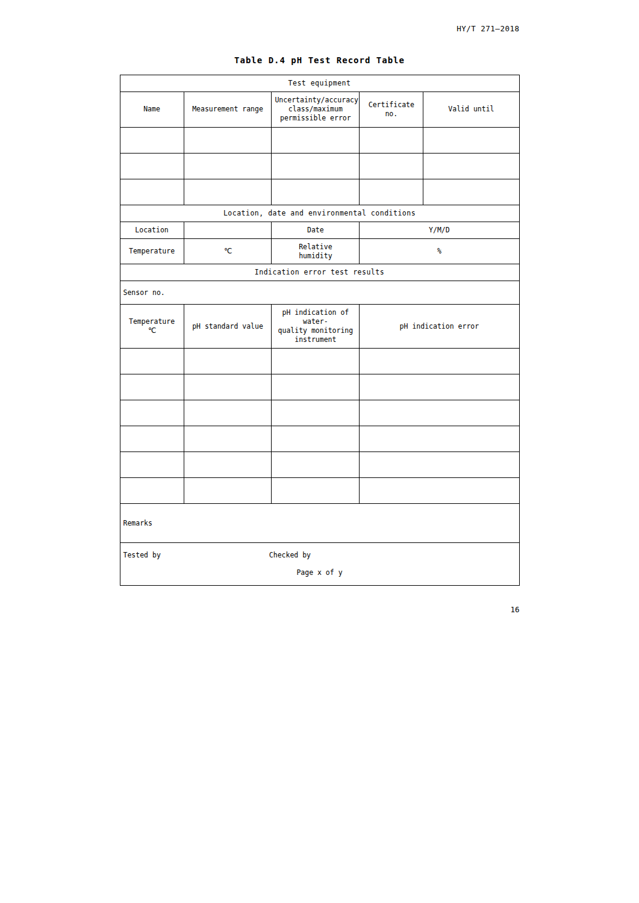HY/T 271—2018
Table D.4 pH Test Record Table
| Test equipment |
| Name | Measurement range | Uncertainty/accuracy class/maximum permissible error | Certificate no. | Valid until |
| Location, date and environmental conditions |
| Location | | Date | Y/M/D |
| Temperature | ℃ | Relative humidity | % |
| Indication error test results |
| Sensor no. |
| Temperature ℃ | pH standard value | pH indication of water- quality monitoring instrument | pH indication error |
| Remarks |
| Tested by Checked by Page x of y |
16